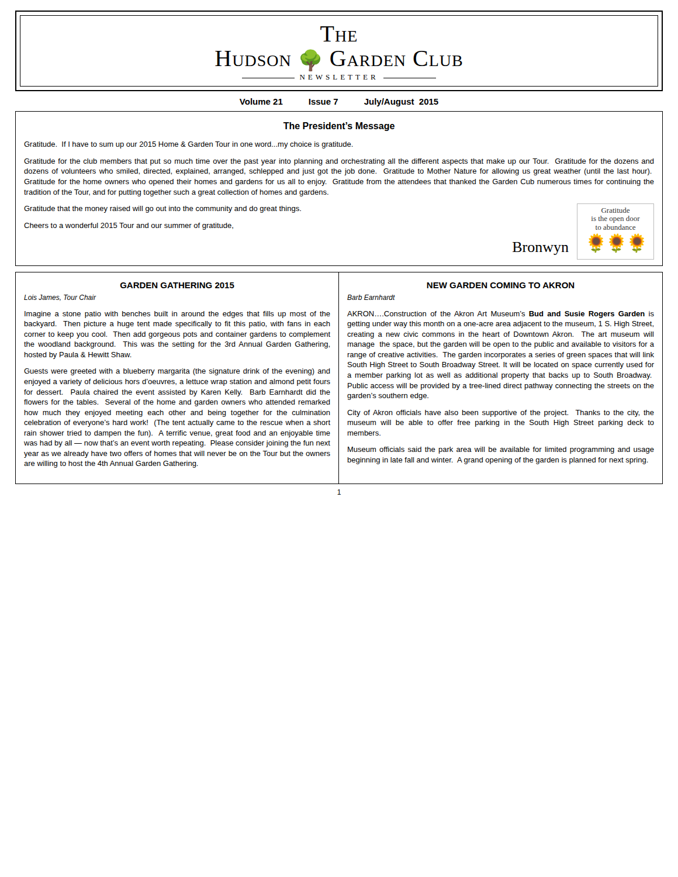THE
HUDSON 🌳 GARDEN CLUB
NEWSLETTER
Volume 21 Issue 7 July/August 2015
The President’s Message
Gratitude. If I have to sum up our 2015 Home & Garden Tour in one word...my choice is gratitude.
Gratitude for the club members that put so much time over the past year into planning and orchestrating all the different aspects that make up our Tour. Gratitude for the dozens and dozens of volunteers who smiled, directed, explained, arranged, schlepped and just got the job done. Gratitude to Mother Nature for allowing us great weather (until the last hour). Gratitude for the home owners who opened their homes and gardens for us all to enjoy. Gratitude from the attendees that thanked the Garden Cub numerous times for continuing the tradition of the Tour, and for putting together such a great collection of homes and gardens.
Gratitude
is the open door
to abundance
🌻🌻🌻
Gratitude that the money raised will go out into the community and do great things.
Cheers to a wonderful 2015 Tour and our summer of gratitude,
Bronwyn
GARDEN GATHERING 2015
Lois James, Tour Chair
Imagine a stone patio with benches built in around the edges that fills up most of the backyard. Then picture a huge tent made specifically to fit this patio, with fans in each corner to keep you cool. Then add gorgeous pots and container gardens to complement the woodland background. This was the setting for the 3rd Annual Garden Gathering, hosted by Paula & Hewitt Shaw.
Guests were greeted with a blueberry margarita (the signature drink of the evening) and enjoyed a variety of delicious hors d’oeuvres, a lettuce wrap station and almond petit fours for dessert. Paula chaired the event assisted by Karen Kelly. Barb Earnhardt did the flowers for the tables. Several of the home and garden owners who attended remarked how much they enjoyed meeting each other and being together for the culmination celebration of everyone’s hard work! (The tent actually came to the rescue when a short rain shower tried to dampen the fun). A terrific venue, great food and an enjoyable time was had by all — now that’s an event worth repeating. Please consider joining the fun next year as we already have two offers of homes that will never be on the Tour but the owners are willing to host the 4th Annual Garden Gathering.
NEW GARDEN COMING TO AKRON
Barb Earnhardt
AKRON….Construction of the Akron Art Museum’s Bud and Susie Rogers Garden is getting under way this month on a one-acre area adjacent to the museum, 1 S. High Street, creating a new civic commons in the heart of Downtown Akron. The art museum will manage the space, but the garden will be open to the public and available to visitors for a range of creative activities. The garden incorporates a series of green spaces that will link South High Street to South Broadway Street. It will be located on space currently used for a member parking lot as well as additional property that backs up to South Broadway. Public access will be provided by a tree-lined direct pathway connecting the streets on the garden’s southern edge.
City of Akron officials have also been supportive of the project. Thanks to the city, the museum will be able to offer free parking in the South High Street parking deck to members.
Museum officials said the park area will be available for limited programming and usage beginning in late fall and winter. A grand opening of the garden is planned for next spring.
1